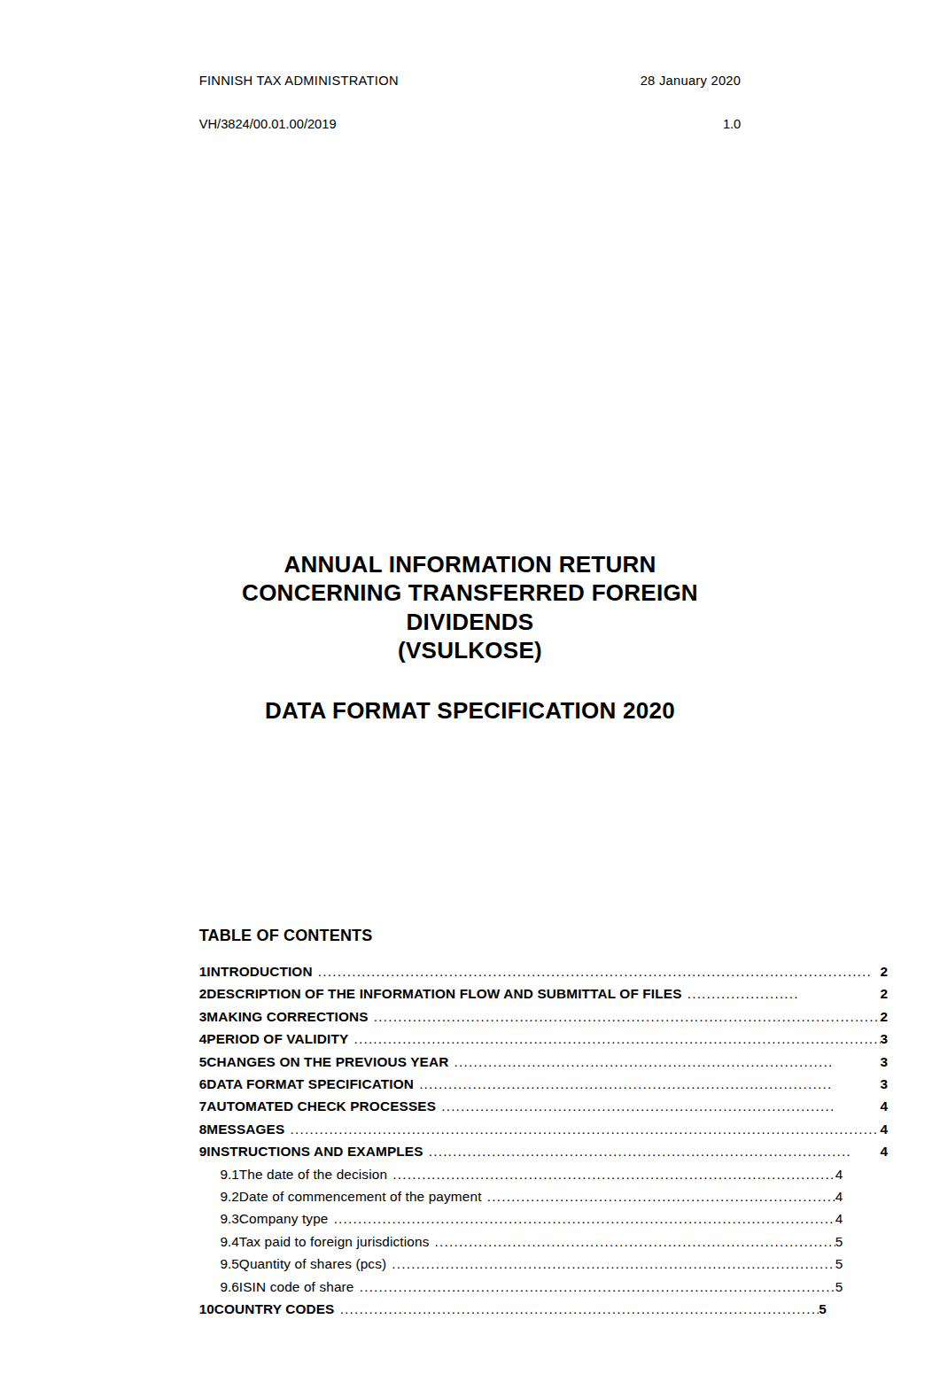FINNISH TAX ADMINISTRATION 28 January 2020
VH/3824/00.01.00/2019 1.0
ANNUAL INFORMATION RETURN
CONCERNING TRANSFERRED FOREIGN
DIVIDENDS
(VSULKOSE)
DATA FORMAT SPECIFICATION 2020
TABLE OF CONTENTS
| 1 | INTRODUCTION .................................................................................................................. | 2 |
| 2 | DESCRIPTION OF THE INFORMATION FLOW AND SUBMITTAL OF FILES ....................... | 2 |
| 3 | MAKING CORRECTIONS ......................................................................................................... | 2 |
| 4 | PERIOD OF VALIDITY ............................................................................................................. | 3 |
| 5 | CHANGES ON THE PREVIOUS YEAR .............................................................................. | 3 |
| 6 | DATA FORMAT SPECIFICATION ..................................................................................... | 3 |
| 7 | AUTOMATED CHECK PROCESSES ................................................................................. | 4 |
| 8 | MESSAGES ......................................................................................................................... | 4 |
| 9 | INSTRUCTIONS AND EXAMPLES ....................................................................................... | 4 |
| 9.1 | The date of the decision ................................................................................................. | 4 |
| 9.2 | Date of commencement of the payment ......................................................................... | 4 |
| 9.3 | Company type ............................................................................................................. | 4 |
| 9.4 | Tax paid to foreign jurisdictions ..................................................................................... | 5 |
| 9.5 | Quantity of shares (pcs) ................................................................................................ | 5 |
| 9.6 | ISIN code of share ....................................................................................................... | 5 |
| 10 | COUNTRY CODES ............................................................................................................. | 5 |